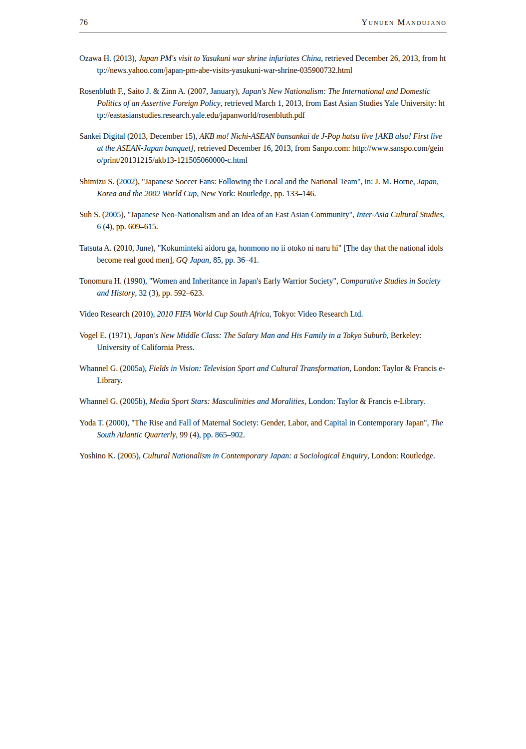76 Yunuen Mandujano
Ozawa H. (2013), Japan PM's visit to Yasukuni war shrine infuriates China, retrieved December 26, 2013, from http://news.yahoo.com/japan-pm-abe-visits-yasukuni-war-shrine-035900732.html
Rosenbluth F., Saito J. & Zinn A. (2007, January), Japan's New Nationalism: The International and Domestic Politics of an Assertive Foreign Policy, retrieved March 1, 2013, from East Asian Studies Yale University: http://eastasianstudies.research.yale.edu/japanworld/rosenbluth.pdf
Sankei Digital (2013, December 15), AKB mo! Nichi-ASEAN bansankai de J-Pop hatsu live [AKB also! First live at the ASEAN-Japan banquet], retrieved December 16, 2013, from Sanpo.com: http://www.sanspo.com/geino/print/20131215/akb13-121505060000-c.html
Shimizu S. (2002), "Japanese Soccer Fans: Following the Local and the National Team", in: J. M. Horne, Japan, Korea and the 2002 World Cup, New York: Routledge, pp. 133–146.
Suh S. (2005), "Japanese Neo-Nationalism and an Idea of an East Asian Community", Inter-Asia Cultural Studies, 6 (4), pp. 609–615.
Tatsuta A. (2010, June), "Kokuminteki aidoru ga, honmono no ii otoko ni naru hi" [The day that the national idols become real good men], GQ Japan, 85, pp. 36–41.
Tonomura H. (1990), "Women and Inheritance in Japan's Early Warrior Society", Comparative Studies in Society and History, 32 (3), pp. 592–623.
Video Research (2010), 2010 FIFA World Cup South Africa, Tokyo: Video Research Ltd.
Vogel E. (1971), Japan's New Middle Class: The Salary Man and His Family in a Tokyo Suburb, Berkeley: University of California Press.
Whannel G. (2005a), Fields in Vision: Television Sport and Cultural Transformation, London: Taylor & Francis e-Library.
Whannel G. (2005b), Media Sport Stars: Masculinities and Moralities, London: Taylor & Francis e-Library.
Yoda T. (2000), "The Rise and Fall of Maternal Society: Gender, Labor, and Capital in Contemporary Japan", The South Atlantic Quarterly, 99 (4), pp. 865–902.
Yoshino K. (2005), Cultural Nationalism in Contemporary Japan: a Sociological Enquiry, London: Routledge.